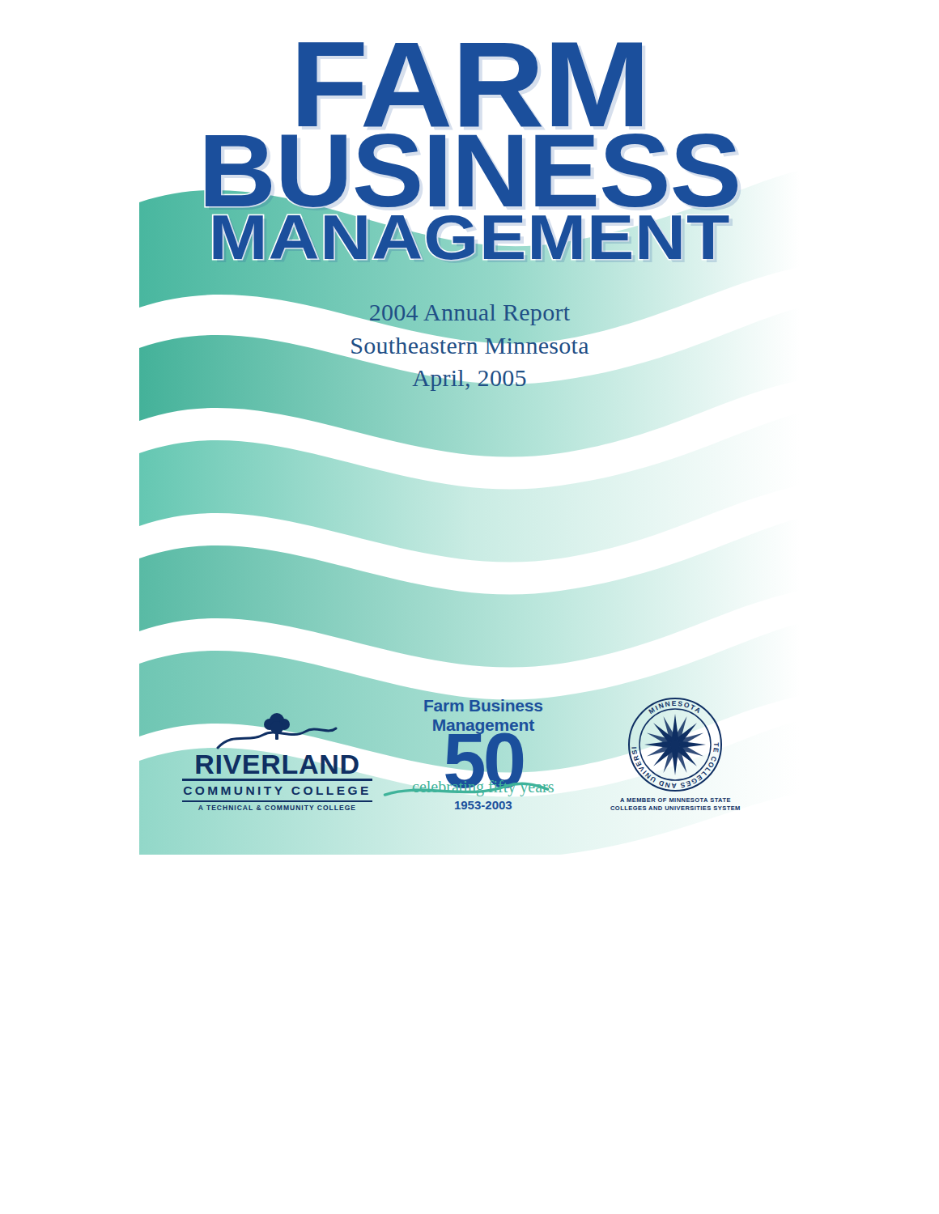FARM BUSINESS MANAGEMENT
2004 Annual Report
Southeastern Minnesota
April, 2005
RIVERLAND
COMMUNITY COLLEGE
A TECHNICAL & COMMUNITY COLLEGE
Farm Business Management
50
celebrating fifty years
1953-2003
MINNESOTA STATE COLLEGES AND UNIVERSITIES
A member of Minnesota State
Colleges and Universities System